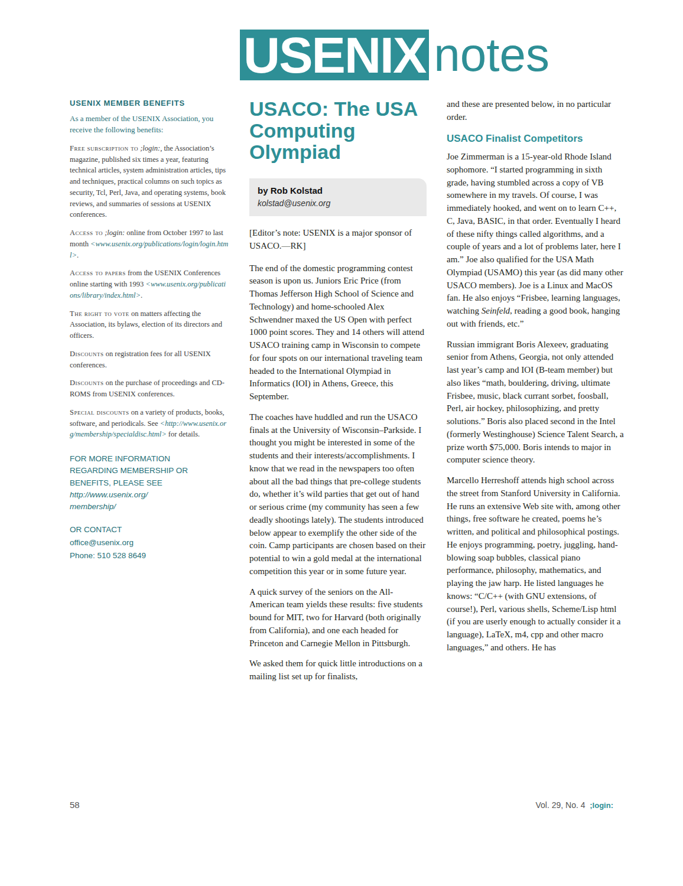USENIX notes
USENIX Member Benefits
As a member of the USENIX Association, you receive the following benefits:
Free subscription to ;login:, the Association’s magazine, published six times a year, featuring technical articles, system administration articles, tips and techniques, practical columns on such topics as security, Tcl, Perl, Java, and operating systems, book reviews, and summaries of sessions at USENIX conferences.
Access to ;login: online from October 1997 to last month <www.usenix.org/publications/login/login.html>.
Access to papers from the USENIX Conferences online starting with 1993 <www.usenix.org/publications/library/index.html>.
The right to vote on matters affecting the Association, its bylaws, election of its directors and officers.
Discounts on registration fees for all USENIX conferences.
Discounts on the purchase of proceedings and CD-ROMS from USENIX conferences.
Special discounts on a variety of products, books, software, and periodicals. See <http://www.usenix.org/membership/specialdisc.html> for details.
FOR MORE INFORMATION
REGARDING MEMBERSHIP OR
BENEFITS, PLEASE SEE
http://www.usenix.org/
membership/
OR CONTACT
office@usenix.org
Phone: 510 528 8649
USACO: The USA Computing Olympiad
by Rob Kolstad
kolstad@usenix.org
[Editor’s note: USENIX is a major sponsor of USACO.—RK]
The end of the domestic programming contest season is upon us. Juniors Eric Price (from Thomas Jefferson High School of Science and Technology) and home-schooled Alex Schwendner maxed the US Open with perfect 1000 point scores. They and 14 others will attend USACO training camp in Wisconsin to compete for four spots on our international traveling team headed to the International Olympiad in Informatics (IOI) in Athens, Greece, this September.
The coaches have huddled and run the USACO finals at the University of Wisconsin–Parkside. I thought you might be interested in some of the students and their interests/accomplishments. I know that we read in the newspapers too often about all the bad things that pre-college students do, whether it’s wild parties that get out of hand or serious crime (my community has seen a few deadly shootings lately). The students introduced below appear to exemplify the other side of the coin. Camp participants are chosen based on their potential to win a gold medal at the international competition this year or in some future year.
A quick survey of the seniors on the All-American team yields these results: five students bound for MIT, two for Harvard (both originally from California), and one each headed for Princeton and Carnegie Mellon in Pittsburgh.
We asked them for quick little introductions on a mailing list set up for finalists,
and these are presented below, in no particular order.
USACO Finalist Competitors
Joe Zimmerman is a 15-year-old Rhode Island sophomore. “I started programming in sixth grade, having stumbled across a copy of VB somewhere in my travels. Of course, I was immediately hooked, and went on to learn C++, C, Java, BASIC, in that order. Eventually I heard of these nifty things called algorithms, and a couple of years and a lot of problems later, here I am.” Joe also qualified for the USA Math Olympiad (USAMO) this year (as did many other USACO members). Joe is a Linux and MacOS fan. He also enjoys “Frisbee, learning languages, watching Seinfeld, reading a good book, hanging out with friends, etc.”
Russian immigrant Boris Alexeev, graduating senior from Athens, Georgia, not only attended last year’s camp and IOI (B-team member) but also likes “math, bouldering, driving, ultimate Frisbee, music, black currant sorbet, foosball, Perl, air hockey, philosophizing, and pretty solutions.” Boris also placed second in the Intel (formerly Westinghouse) Science Talent Search, a prize worth $75,000. Boris intends to major in computer science theory.
Marcello Herreshoff attends high school across the street from Stanford University in California. He runs an extensive Web site with, among other things, free software he created, poems he’s written, and political and philosophical postings. He enjoys programming, poetry, juggling, hand-blowing soap bubbles, classical piano performance, philosophy, mathematics, and playing the jaw harp. He listed languages he knows: “C/C++ (with GNU extensions, of course!), Perl, various shells, Scheme/Lisp html (if you are userly enough to actually consider it a language), LaTeX, m4, cpp and other macro languages,” and others. He has
58
Vol. 29, No. 4 ;login: